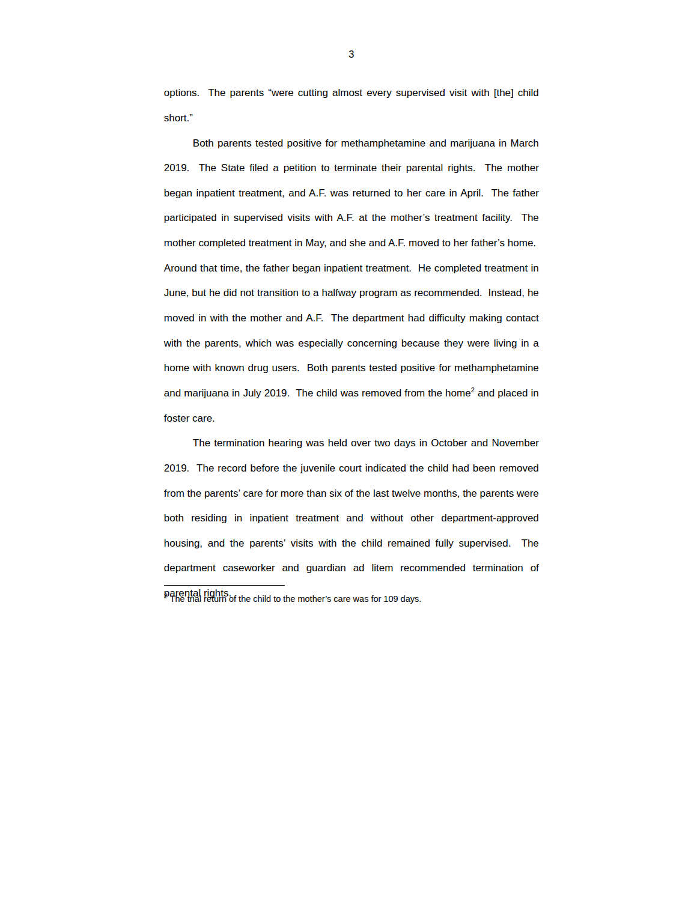3
options. The parents “were cutting almost every supervised visit with [the] child short.”
Both parents tested positive for methamphetamine and marijuana in March 2019. The State filed a petition to terminate their parental rights. The mother began inpatient treatment, and A.F. was returned to her care in April. The father participated in supervised visits with A.F. at the mother’s treatment facility. The mother completed treatment in May, and she and A.F. moved to her father’s home. Around that time, the father began inpatient treatment. He completed treatment in June, but he did not transition to a halfway program as recommended. Instead, he moved in with the mother and A.F. The department had difficulty making contact with the parents, which was especially concerning because they were living in a home with known drug users. Both parents tested positive for methamphetamine and marijuana in July 2019. The child was removed from the home2 and placed in foster care.
The termination hearing was held over two days in October and November 2019. The record before the juvenile court indicated the child had been removed from the parents’ care for more than six of the last twelve months, the parents were both residing in inpatient treatment and without other department-approved housing, and the parents’ visits with the child remained fully supervised. The department caseworker and guardian ad litem recommended termination of parental rights.
2 The trial return of the child to the mother’s care was for 109 days.